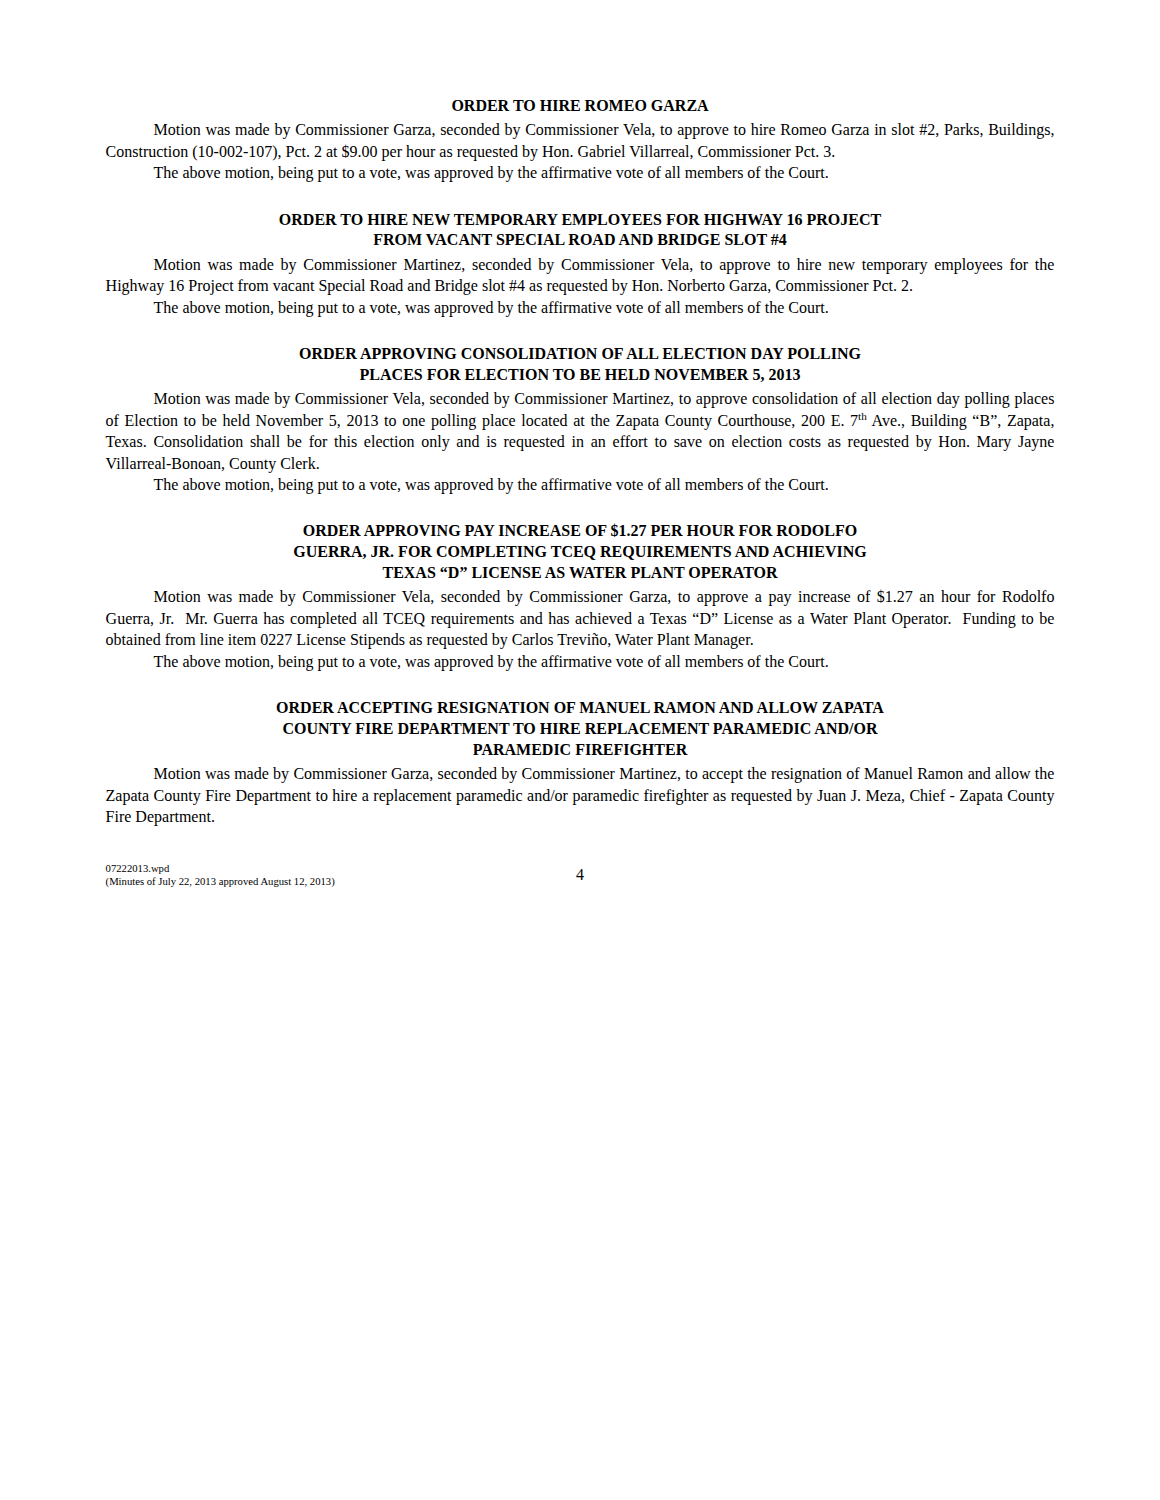Order to Hire Romeo Garza
Motion was made by Commissioner Garza, seconded by Commissioner Vela, to approve to hire Romeo Garza in slot #2, Parks, Buildings, Construction (10-002-107), Pct. 2 at $9.00 per hour as requested by Hon. Gabriel Villarreal, Commissioner Pct. 3.
The above motion, being put to a vote, was approved by the affirmative vote of all members of the Court.
Order to Hire New Temporary Employees for Highway 16 Project
from Vacant Special Road and Bridge Slot #4
Motion was made by Commissioner Martinez, seconded by Commissioner Vela, to approve to hire new temporary employees for the Highway 16 Project from vacant Special Road and Bridge slot #4 as requested by Hon. Norberto Garza, Commissioner Pct. 2.
The above motion, being put to a vote, was approved by the affirmative vote of all members of the Court.
Order Approving Consolidation of All Election Day Polling
Places for Election to be Held November 5, 2013
Motion was made by Commissioner Vela, seconded by Commissioner Martinez, to approve consolidation of all election day polling places of Election to be held November 5, 2013 to one polling place located at the Zapata County Courthouse, 200 E. 7th Ave., Building “B”, Zapata, Texas. Consolidation shall be for this election only and is requested in an effort to save on election costs as requested by Hon. Mary Jayne Villarreal-Bonoan, County Clerk.
The above motion, being put to a vote, was approved by the affirmative vote of all members of the Court.
Order Approving Pay Increase of $1.27 Per Hour for Rodolfo
Guerra, Jr. for Completing TCEQ Requirements and Achieving
Texas “D” License as Water Plant Operator
Motion was made by Commissioner Vela, seconded by Commissioner Garza, to approve a pay increase of $1.27 an hour for Rodolfo Guerra, Jr. Mr. Guerra has completed all TCEQ requirements and has achieved a Texas “D” License as a Water Plant Operator. Funding to be obtained from line item 0227 License Stipends as requested by Carlos Treviño, Water Plant Manager.
The above motion, being put to a vote, was approved by the affirmative vote of all members of the Court.
Order Accepting Resignation of Manuel Ramon and Allow Zapata
County Fire Department to Hire Replacement Paramedic and/or
Paramedic Firefighter
Motion was made by Commissioner Garza, seconded by Commissioner Martinez, to accept the resignation of Manuel Ramon and allow the Zapata County Fire Department to hire a replacement paramedic and/or paramedic firefighter as requested by Juan J. Meza, Chief - Zapata County Fire Department.
07222013.wpd
(Minutes of July 22, 2013 approved August 12, 2013) 4